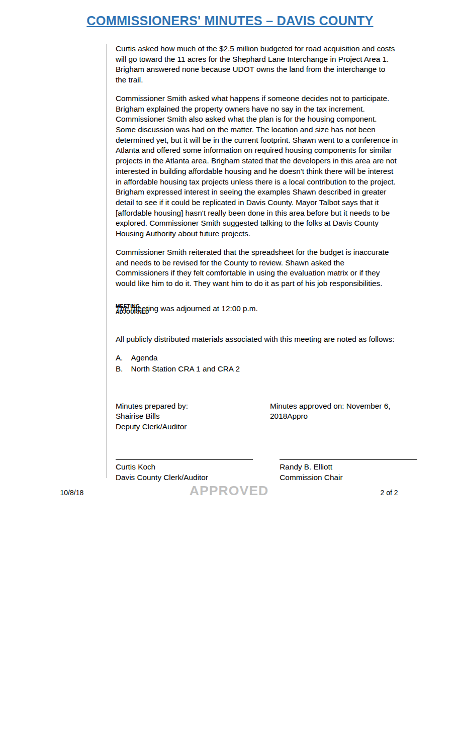COMMISSIONERS' MINUTES – DAVIS COUNTY
Curtis asked how much of the $2.5 million budgeted for road acquisition and costs will go toward the 11 acres for the Shephard Lane Interchange in Project Area 1. Brigham answered none because UDOT owns the land from the interchange to the trail.
Commissioner Smith asked what happens if someone decides not to participate. Brigham explained the property owners have no say in the tax increment. Commissioner Smith also asked what the plan is for the housing component. Some discussion was had on the matter. The location and size has not been determined yet, but it will be in the current footprint. Shawn went to a conference in Atlanta and offered some information on required housing components for similar projects in the Atlanta area. Brigham stated that the developers in this area are not interested in building affordable housing and he doesn't think there will be interest in affordable housing tax projects unless there is a local contribution to the project. Brigham expressed interest in seeing the examples Shawn described in greater detail to see if it could be replicated in Davis County. Mayor Talbot says that it [affordable housing] hasn't really been done in this area before but it needs to be explored. Commissioner Smith suggested talking to the folks at Davis County Housing Authority about future projects.
Commissioner Smith reiterated that the spreadsheet for the budget is inaccurate and needs to be revised for the County to review. Shawn asked the Commissioners if they felt comfortable in using the evaluation matrix or if they would like him to do it. They want him to do it as part of his job responsibilities.
MEETING
ADJOURNED
The meeting was adjourned at 12:00 p.m.
All publicly distributed materials associated with this meeting are noted as follows:
A. Agenda
B. North Station CRA 1 and CRA 2
Minutes prepared by:
Shairise Bills
Deputy Clerk/Auditor
Minutes approved on: November 6, 2018Appro
Curtis Koch
Davis County Clerk/Auditor
Randy B. Elliott
Commission Chair
10/8/18
APPROVED
2 of 2